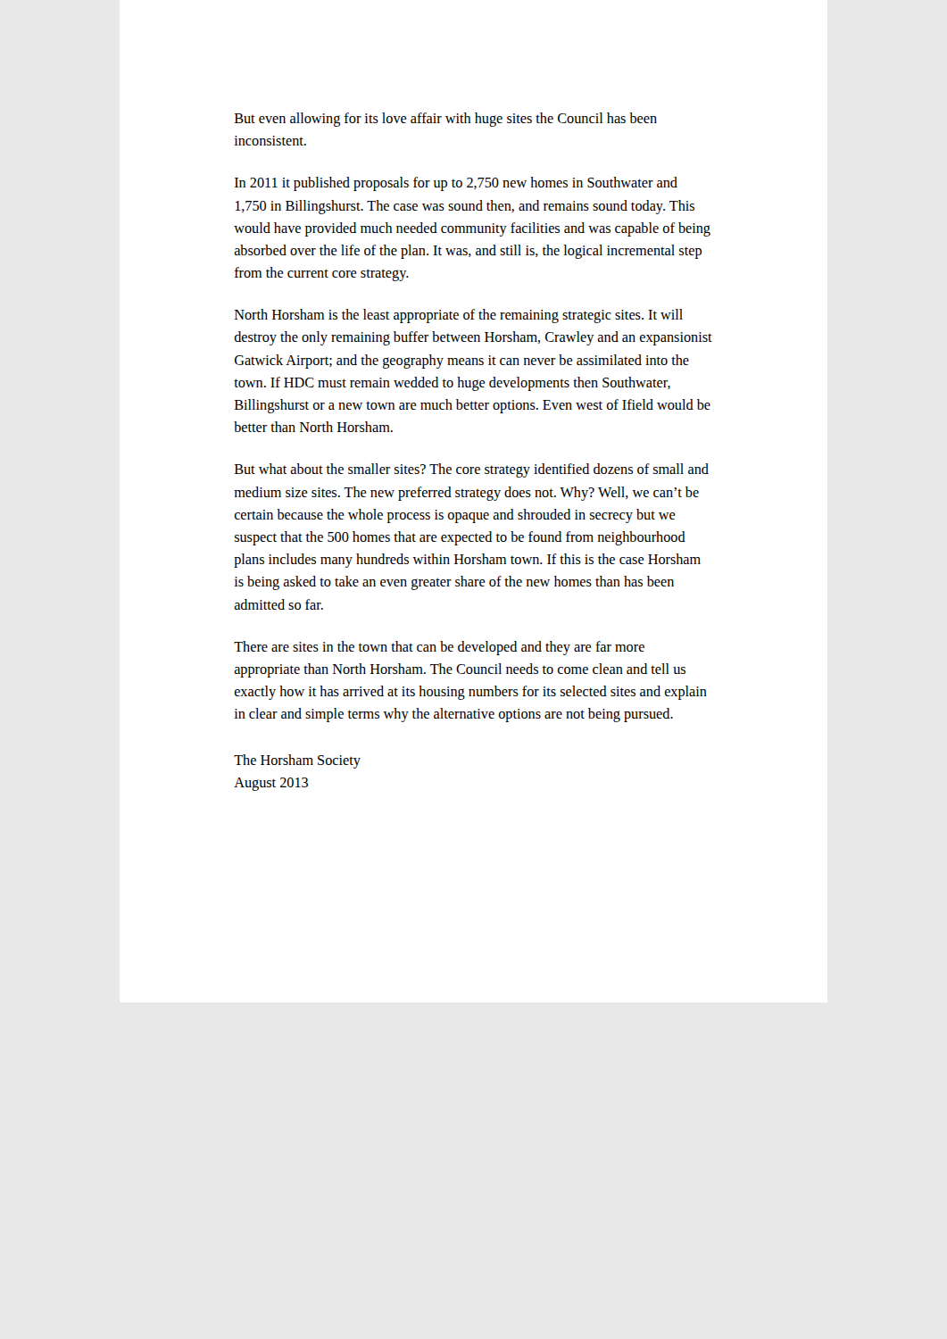But even allowing for its love affair with huge sites the Council has been inconsistent.
In 2011 it published proposals for up to 2,750 new homes in Southwater and 1,750 in Billingshurst. The case was sound then, and remains sound today. This would have provided much needed community facilities and was capable of being absorbed over the life of the plan. It was, and still is, the logical incremental step from the current core strategy.
North Horsham is the least appropriate of the remaining strategic sites. It will destroy the only remaining buffer between Horsham, Crawley and an expansionist Gatwick Airport; and the geography means it can never be assimilated into the town. If HDC must remain wedded to huge developments then Southwater, Billingshurst or a new town are much better options. Even west of Ifield would be better than North Horsham.
But what about the smaller sites? The core strategy identified dozens of small and medium size sites. The new preferred strategy does not. Why? Well, we can’t be certain because the whole process is opaque and shrouded in secrecy but we suspect that the 500 homes that are expected to be found from neighbourhood plans includes many hundreds within Horsham town. If this is the case Horsham is being asked to take an even greater share of the new homes than has been admitted so far.
There are sites in the town that can be developed and they are far more appropriate than North Horsham. The Council needs to come clean and tell us exactly how it has arrived at its housing numbers for its selected sites and explain in clear and simple terms why the alternative options are not being pursued.
The Horsham Society
August 2013